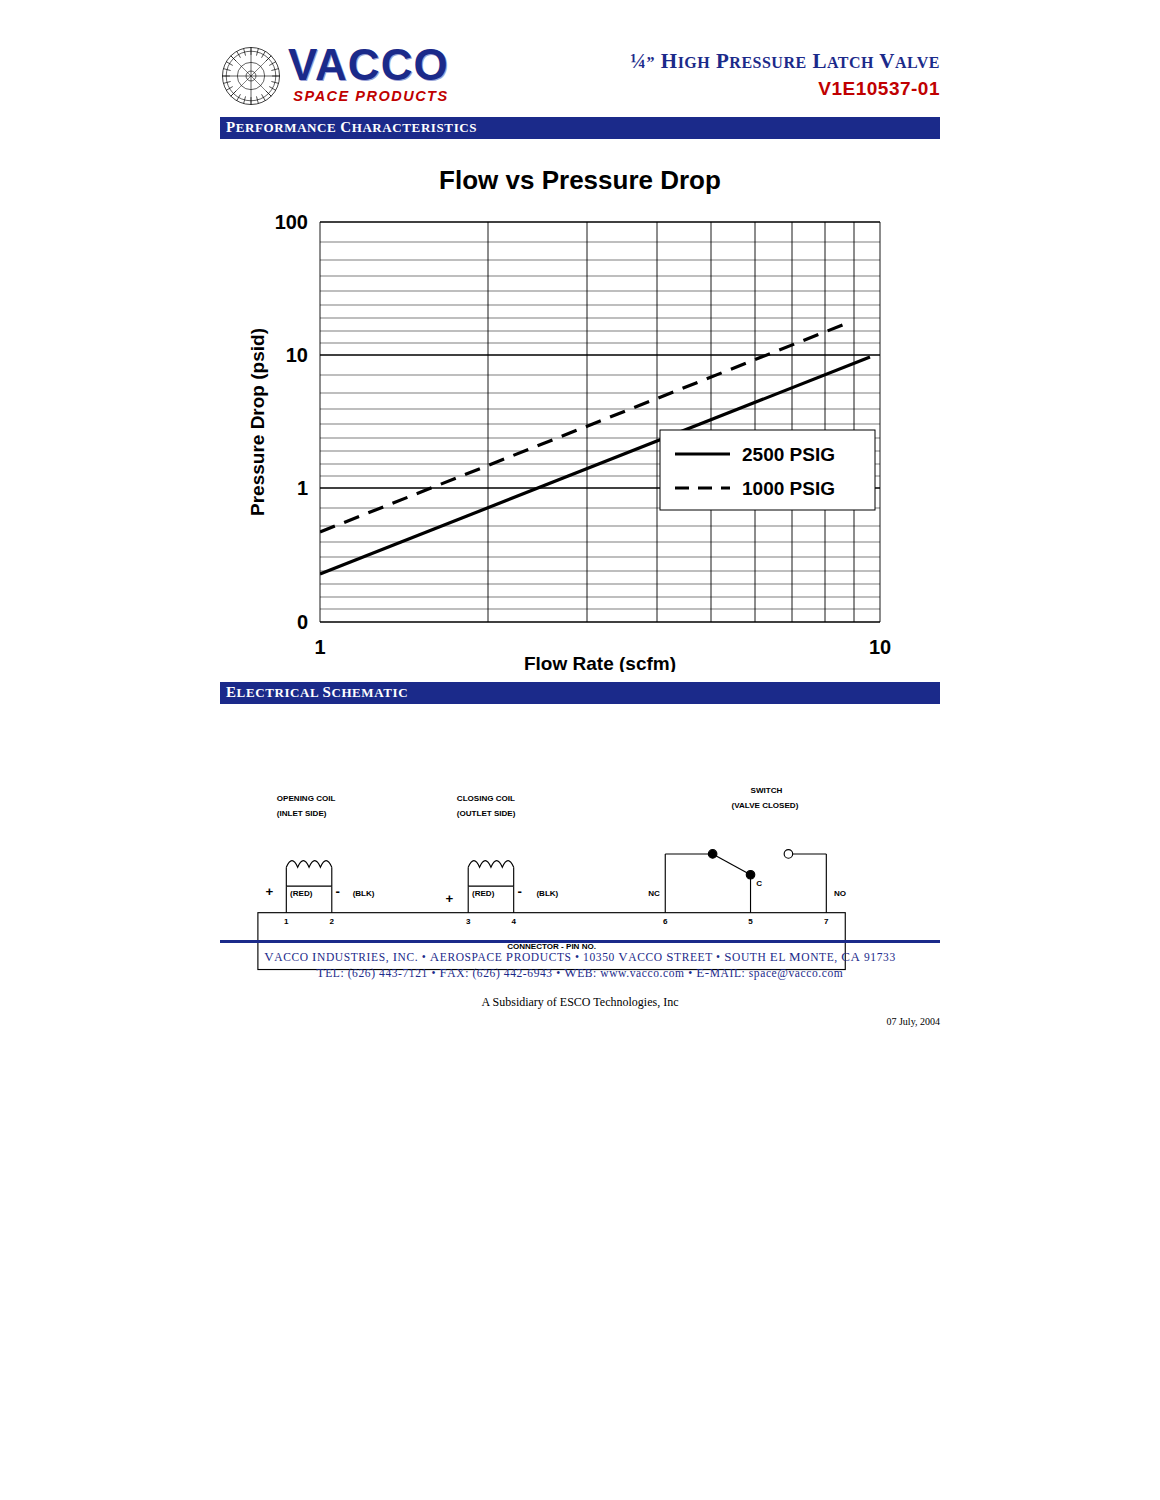VACCO
SPACE PRODUCTS
¼” HIGH PRESSURE LATCH VALVE
V1E10537-01
PERFORMANCE CHARACTERISTICS
Flow vs Pressure Drop
100 10 1 0 1 10 Pressure Drop (psid) Flow Rate (scfm) 2500 PSIG 1000 PSIG
ELECTRICAL SCHEMATIC
OPENING COIL (INLET SIDE) CLOSING COIL (OUTLET SIDE) SWITCH (VALVE CLOSED) + (RED) - (BLK) + (RED) - (BLK) NC C NO CONNECTOR - PIN NO. 1 2 3 4 6 5 7
VACCO INDUSTRIES, INC. • AEROSPACE PRODUCTS • 10350 VACCO STREET • SOUTH EL MONTE, CA 91733
TEL: (626) 443-7121 • FAX: (626) 442-6943 • WEB: www.vacco.com • E-MAIL: space@vacco.com
A Subsidiary of ESCO Technologies, Inc
07 July, 2004